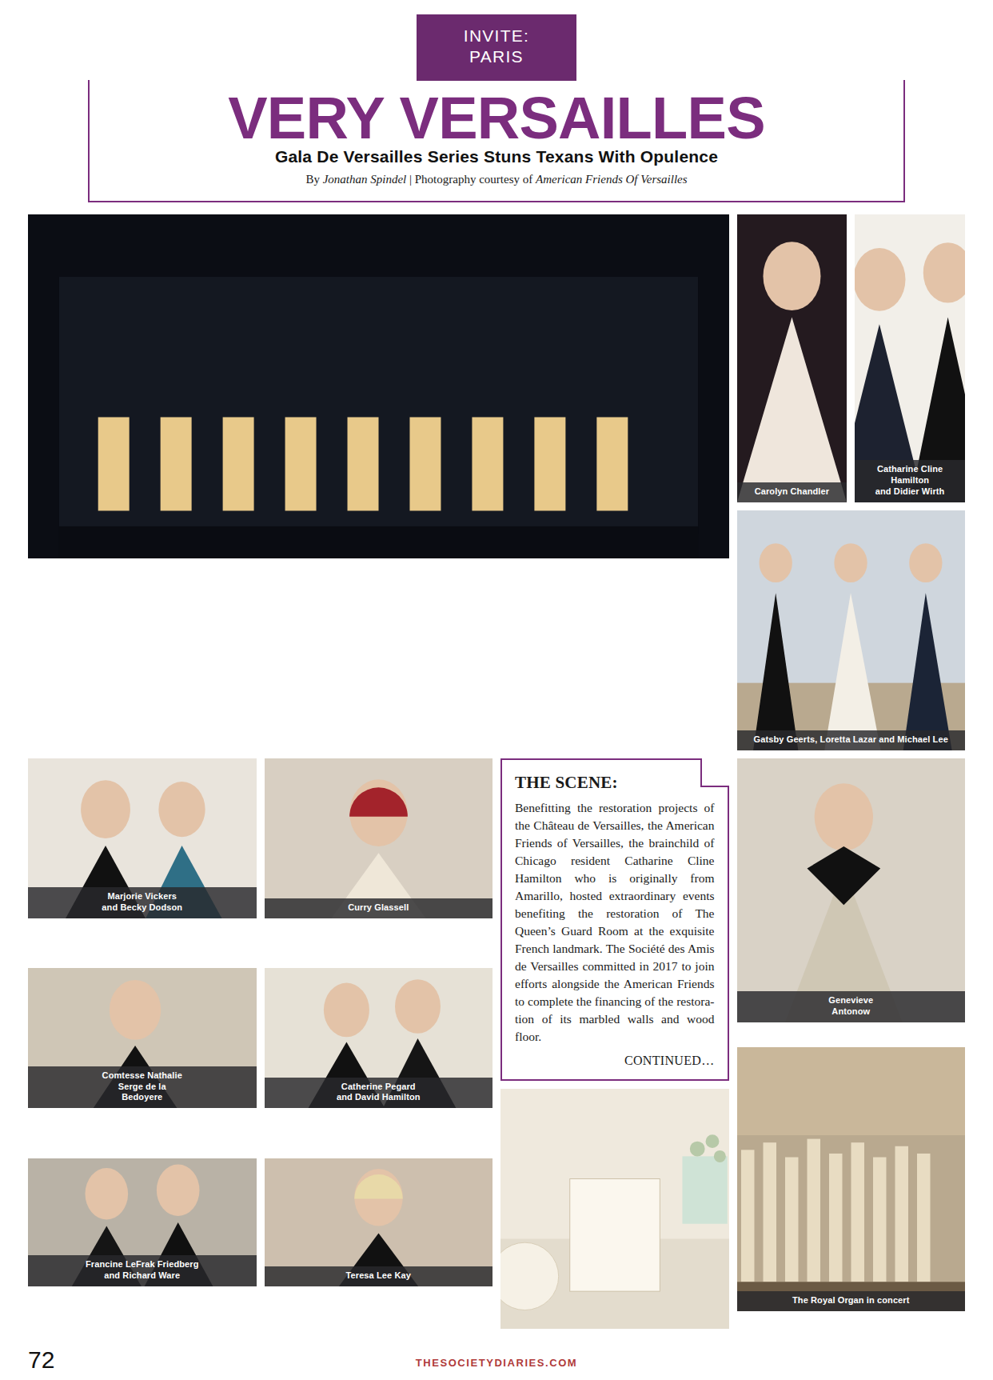INVITE:
PARIS
VERY VERSAILLES
Gala De Versailles Series Stuns Texans With Opulence
By Jonathan Spindel | Photography courtesy of American Friends Of Versailles
Carolyn Chandler
Catharine Cline Hamilton
and Didier Wirth
Gatsby Geerts, Loretta Lazar and Michael Lee
Marjorie Vickers
and Becky Dodson
Curry Glassell
Comtesse Nathalie
Serge de la
Bedoyere
Catherine Pegard
and David Hamilton
Francine LeFrak Friedberg
and Richard Ware
Teresa Lee Kay
THE SCENE:
Benefitting the restoration projects of the Château de Versailles, the American Friends of Versailles, the brainchild of Chicago resident Catharine Cline Hamilton who is originally from Amarillo, hosted extraordinary events benefiting the restoration of The Queen’s Guard Room at the exquisite French landmark. The Société des Amis de Versailles committed in 2017 to join efforts alongside the American Friends to complete the financing of the restoration of its marbled walls and wood floor.
CONTINUED…
Genevieve
Antonow
The Royal Organ in concert
72
THESOCIETYDIARIES.COM